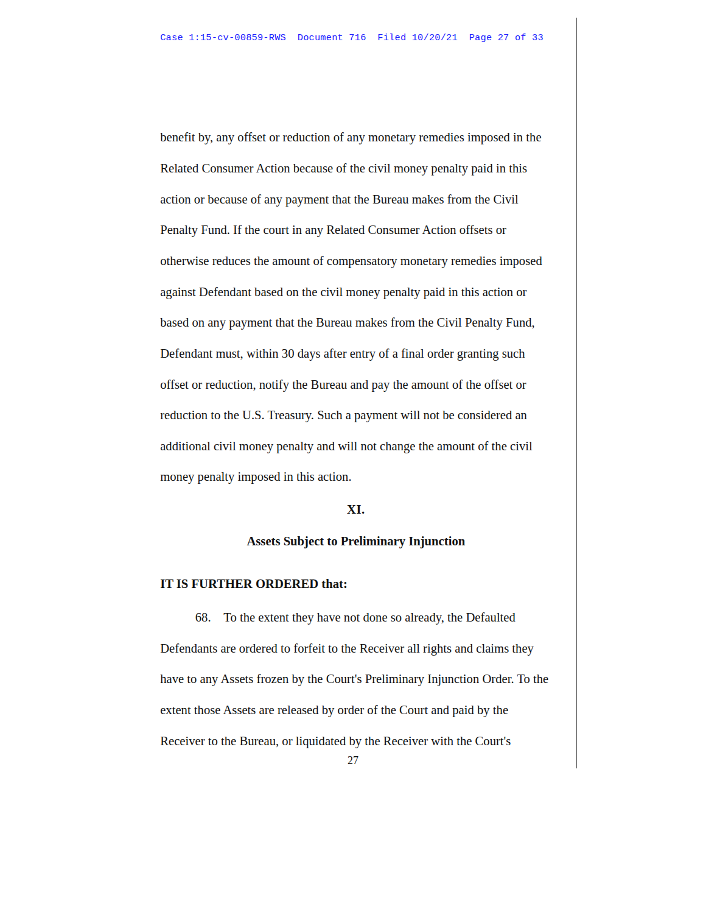Case 1:15-cv-00859-RWS Document 716 Filed 10/20/21 Page 27 of 33
benefit by, any offset or reduction of any monetary remedies imposed in the Related Consumer Action because of the civil money penalty paid in this action or because of any payment that the Bureau makes from the Civil Penalty Fund. If the court in any Related Consumer Action offsets or otherwise reduces the amount of compensatory monetary remedies imposed against Defendant based on the civil money penalty paid in this action or based on any payment that the Bureau makes from the Civil Penalty Fund, Defendant must, within 30 days after entry of a final order granting such offset or reduction, notify the Bureau and pay the amount of the offset or reduction to the U.S. Treasury. Such a payment will not be considered an additional civil money penalty and will not change the amount of the civil money penalty imposed in this action.
XI.
Assets Subject to Preliminary Injunction
IT IS FURTHER ORDERED that:
68. To the extent they have not done so already, the Defaulted Defendants are ordered to forfeit to the Receiver all rights and claims they have to any Assets frozen by the Court's Preliminary Injunction Order. To the extent those Assets are released by order of the Court and paid by the Receiver to the Bureau, or liquidated by the Receiver with the Court's
27